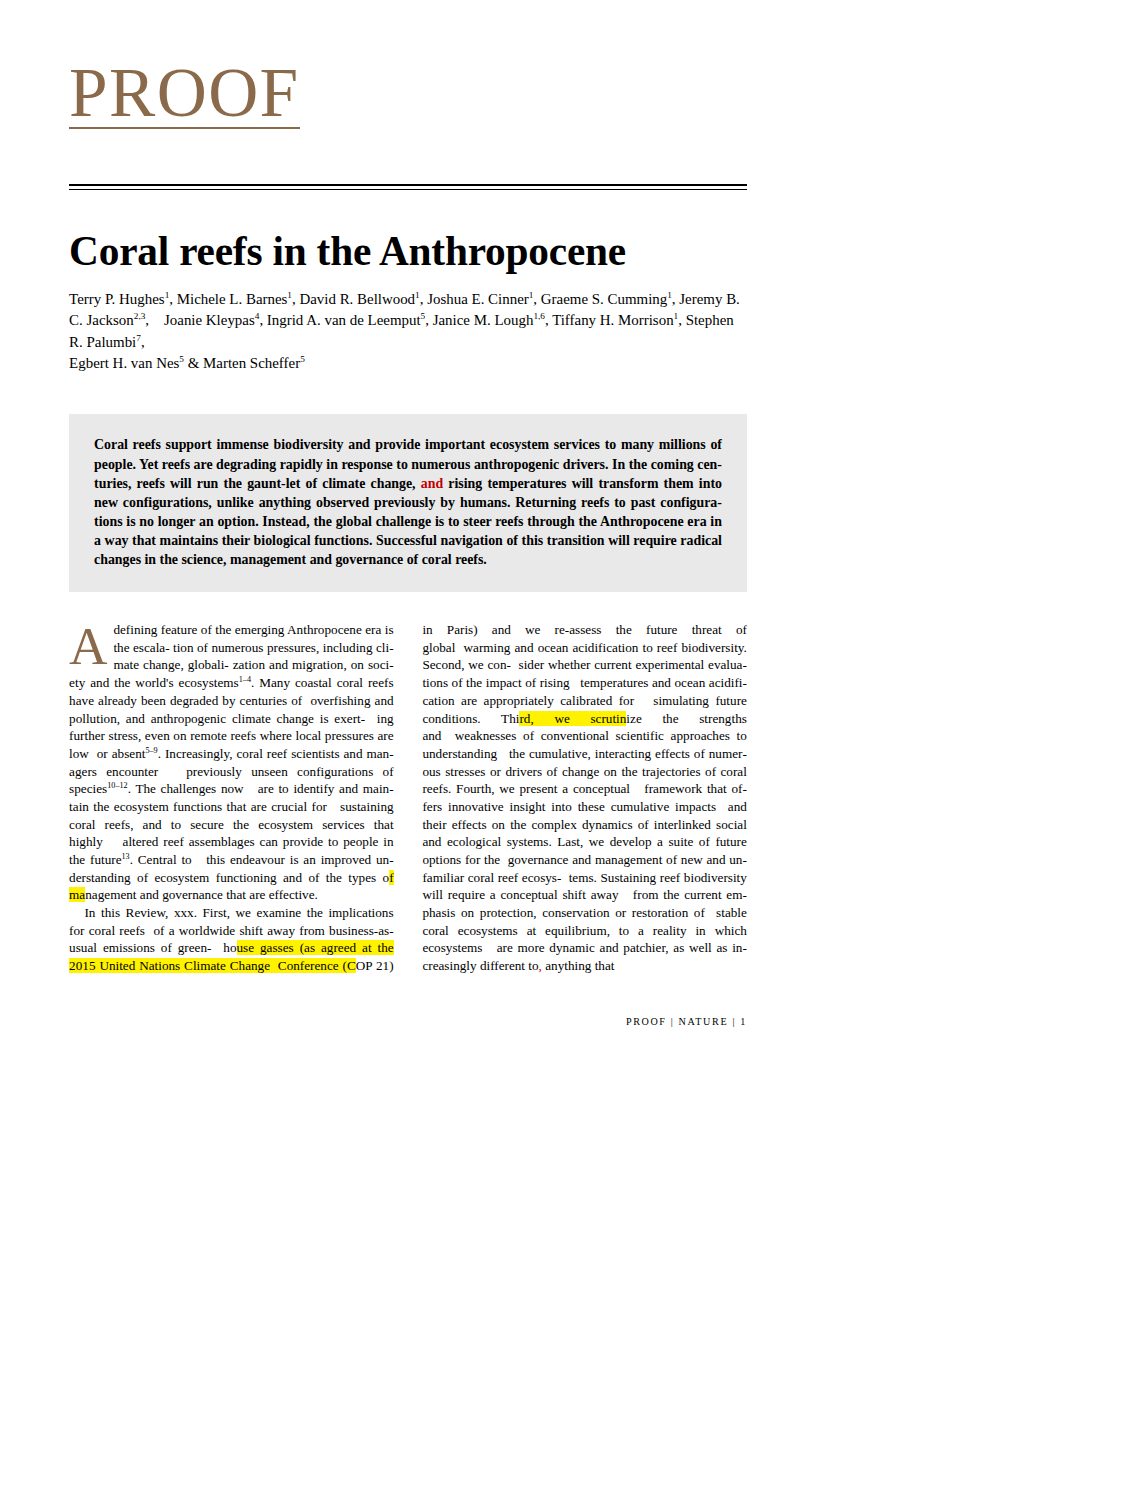PROOF
Coral reefs in the Anthropocene
Terry P. Hughes1, Michele L. Barnes1, David R. Bellwood1, Joshua E. Cinner1, Graeme S. Cumming1, Jeremy B. C. Jackson2,3, Joanie Kleypas4, Ingrid A. van de Leemput5, Janice M. Lough1,6, Tiffany H. Morrison1, Stephen R. Palumbi7,
Egbert H. van Nes5 & Marten Scheffer5
Coral reefs support immense biodiversity and provide important ecosystem services to many millions of people. Yet reefs are degrading rapidly in response to numerous anthropogenic drivers. In the coming centuries, reefs will run the gaunt-let of climate change, and rising temperatures will transform them into new configurations, unlike anything observed previously by humans. Returning reefs to past configurations is no longer an option. Instead, the global challenge is to steer reefs through the Anthropocene era in a way that maintains their biological functions. Successful navigation of this transition will require radical changes in the science, management and governance of coral reefs.
Adefining feature of the emerging Anthropocene era is the escala- tion of numerous pressures, including climate change, globali- zation and migration, on society and the world's ecosystems1–4. Many coastal coral reefs have already been degraded by centuries of overfishing and pollution, and anthropogenic climate change is exert- ing further stress, even on remote reefs where local pressures are low or absent5–9. Increasingly, coral reef scientists and managers encounter previously unseen configurations of species10–12. The challenges now are to identify and maintain the ecosystem functions that are crucial for sustaining coral reefs, and to secure the ecosystem services that highly altered reef assemblages can provide to people in the future13. Central to this endeavour is an improved understanding of ecosystem functioning and of the types of management and governance that are effective.
In this Review, xxx. First, we examine the implications for coral reefs of a worldwide shift away from business-as-usual emissions of green- house gasses (as agreed at the 2015 United Nations Climate Change Conference (COP 21) in Paris) and we re-assess the future threat of global warming and ocean acidification to reef biodiversity. Second, we con- sider whether current experimental evaluations of the impact of rising temperatures and ocean acidification are appropriately calibrated for simulating future conditions. Third, we scrutinize the strengths and weaknesses of conventional scientific approaches to understanding the cumulative, interacting effects of numerous stresses or drivers of change on the trajectories of coral reefs. Fourth, we present a conceptual framework that offers innovative insight into these cumulative impacts and their effects on the complex dynamics of interlinked social and ecological systems. Last, we develop a suite of future options for the governance and management of new and unfamiliar coral reef ecosys- tems. Sustaining reef biodiversity will require a conceptual shift away from the current emphasis on protection, conservation or restoration of stable coral ecosystems at equilibrium, to a reality in which ecosystems are more dynamic and patchier, as well as increasingly different to, anything that
PROOF | NATURE | 1